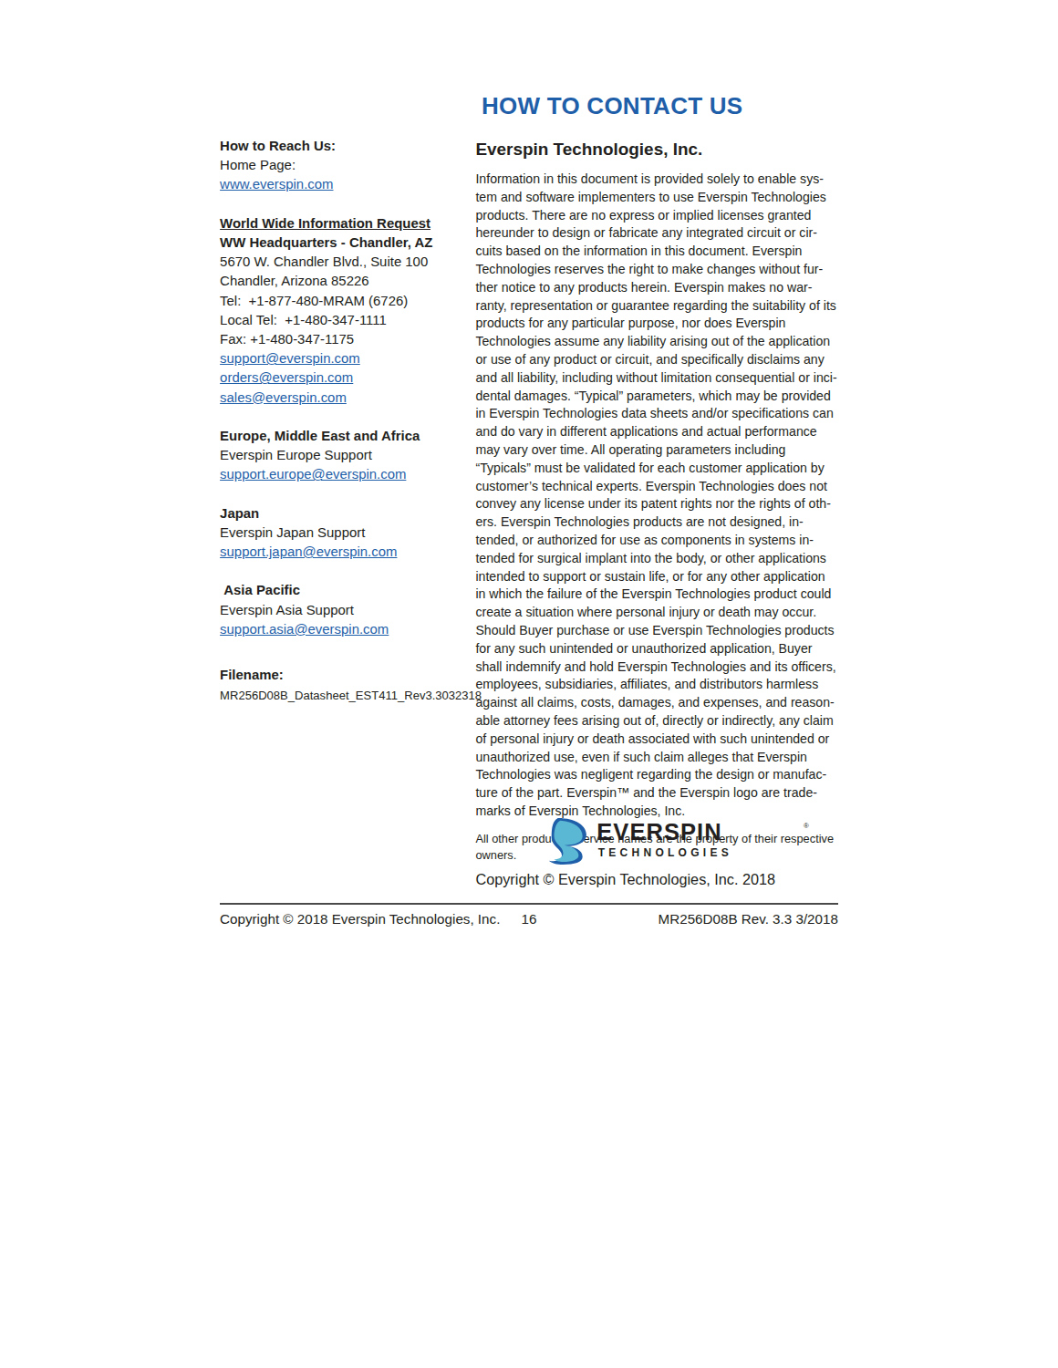HOW TO CONTACT US
How to Reach Us:
Home Page:
www.everspin.com
World Wide Information Request
WW Headquarters - Chandler, AZ
5670 W. Chandler Blvd., Suite 100
Chandler, Arizona 85226
Tel: +1-877-480-MRAM (6726)
Local Tel: +1-480-347-1111
Fax: +1-480-347-1175
support@everspin.com
orders@everspin.com
sales@everspin.com
Europe, Middle East and Africa
Everspin Europe Support
support.europe@everspin.com
Japan
Everspin Japan Support
support.japan@everspin.com
Asia Pacific
Everspin Asia Support
support.asia@everspin.com
Filename:
MR256D08B_Datasheet_EST411_Rev3.3032318
Everspin Technologies, Inc.
Information in this document is provided solely to enable system and software implementers to use Everspin Technologies products. There are no express or implied licenses granted hereunder to design or fabricate any integrated circuit or circuits based on the information in this document. Everspin Technologies reserves the right to make changes without further notice to any products herein. Everspin makes no warranty, representation or guarantee regarding the suitability of its products for any particular purpose, nor does Everspin Technologies assume any liability arising out of the application or use of any product or circuit, and specifically disclaims any and all liability, including without limitation consequential or incidental damages. “Typical” parameters, which may be provided in Everspin Technologies data sheets and/or specifications can and do vary in different applications and actual performance may vary over time. All operating parameters including “Typicals” must be validated for each customer application by customer’s technical experts. Everspin Technologies does not convey any license under its patent rights nor the rights of others. Everspin Technologies products are not designed, intended, or authorized for use as components in systems intended for surgical implant into the body, or other applications intended to support or sustain life, or for any other application in which the failure of the Everspin Technologies product could create a situation where personal injury or death may occur. Should Buyer purchase or use Everspin Technologies products for any such unintended or unauthorized application, Buyer shall indemnify and hold Everspin Technologies and its officers, employees, subsidiaries, affiliates, and distributors harmless against all claims, costs, damages, and expenses, and reasonable attorney fees arising out of, directly or indirectly, any claim of personal injury or death associated with such unintended or unauthorized use, even if such claim alleges that Everspin Technologies was negligent regarding the design or manufacture of the part. Everspin™ and the Everspin logo are trademarks of Everspin Technologies, Inc.
All other product or service names are the property of their respective owners.
Copyright © Everspin Technologies, Inc. 2018
EVERSPIN ® TECHNOLOGIES
Copyright © 2018 Everspin Technologies, Inc. 16 MR256D08B Rev. 3.3 3/2018